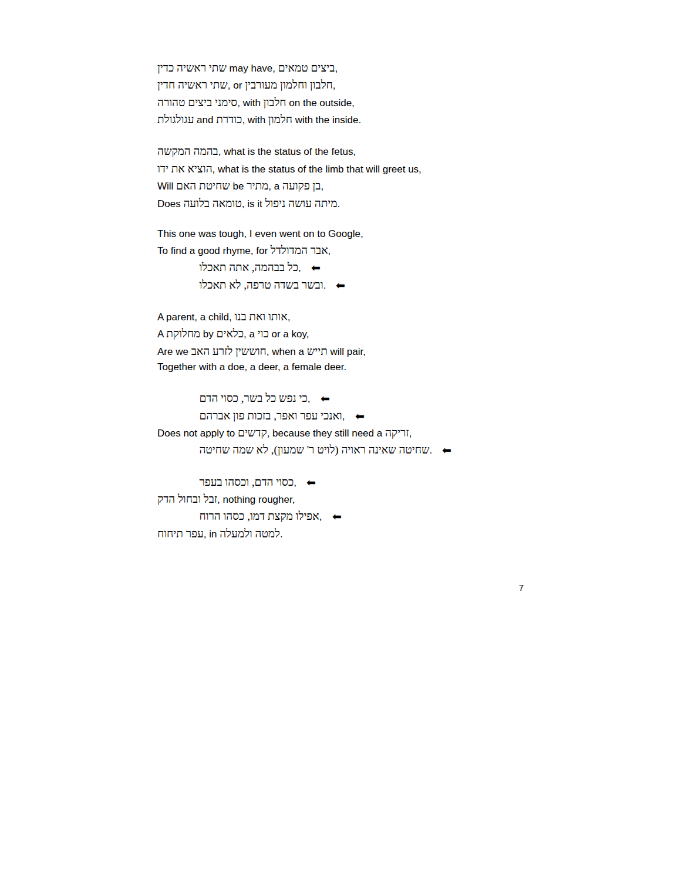שתי ראשיה כדין may have, ביצים טמאים,
שתי ראשיה חדין, or חלבון וחלמון מעורבין,
סימני ביצים טהורה, with חלבון on the outside,
עגולגולת and כודרת, with חלמון with the inside.
בהמה המקשה, what is the status of the fetus,
הוציא את ידו, what is the status of the limb that will greet us,
Will שחיטת האם be מתיר, a בן פקועה,
Does טומאה בלועה, is it מיתה עושה ניפול.
This one was tough, I even went on to Google,
To find a good rhyme, for אבר המדולדל,
כל בבהמה, אתה תאכלו,⬅
ובשר בשדה טרפה, לא תאכלו.⬅
A parent, a child, אותו ואת בנו,
A מחלוקת by כלאים, a כוי or a koy,
Are we חוששין לזרע האב, when a תייש will pair,
Together with a doe, a deer, a female deer.
כי נפש כל בשר, כסוי הדם,⬅
ואנכי עפר ואפר, בזכות פון אברהם,⬅
Does not apply to קדשים, because they still need a זריקה,
שחיטה שאינה ראויה (לויט ר' שמעון), לא שמה שחיטה.⬅
כסוי הדם, וכסהו בעפר,⬅
זבל ובחול הדק, nothing rougher,
אפילו מקצת דמו, כסהו הרוח,⬅
עפר תיחוח, in למטה ולמעלה.
7